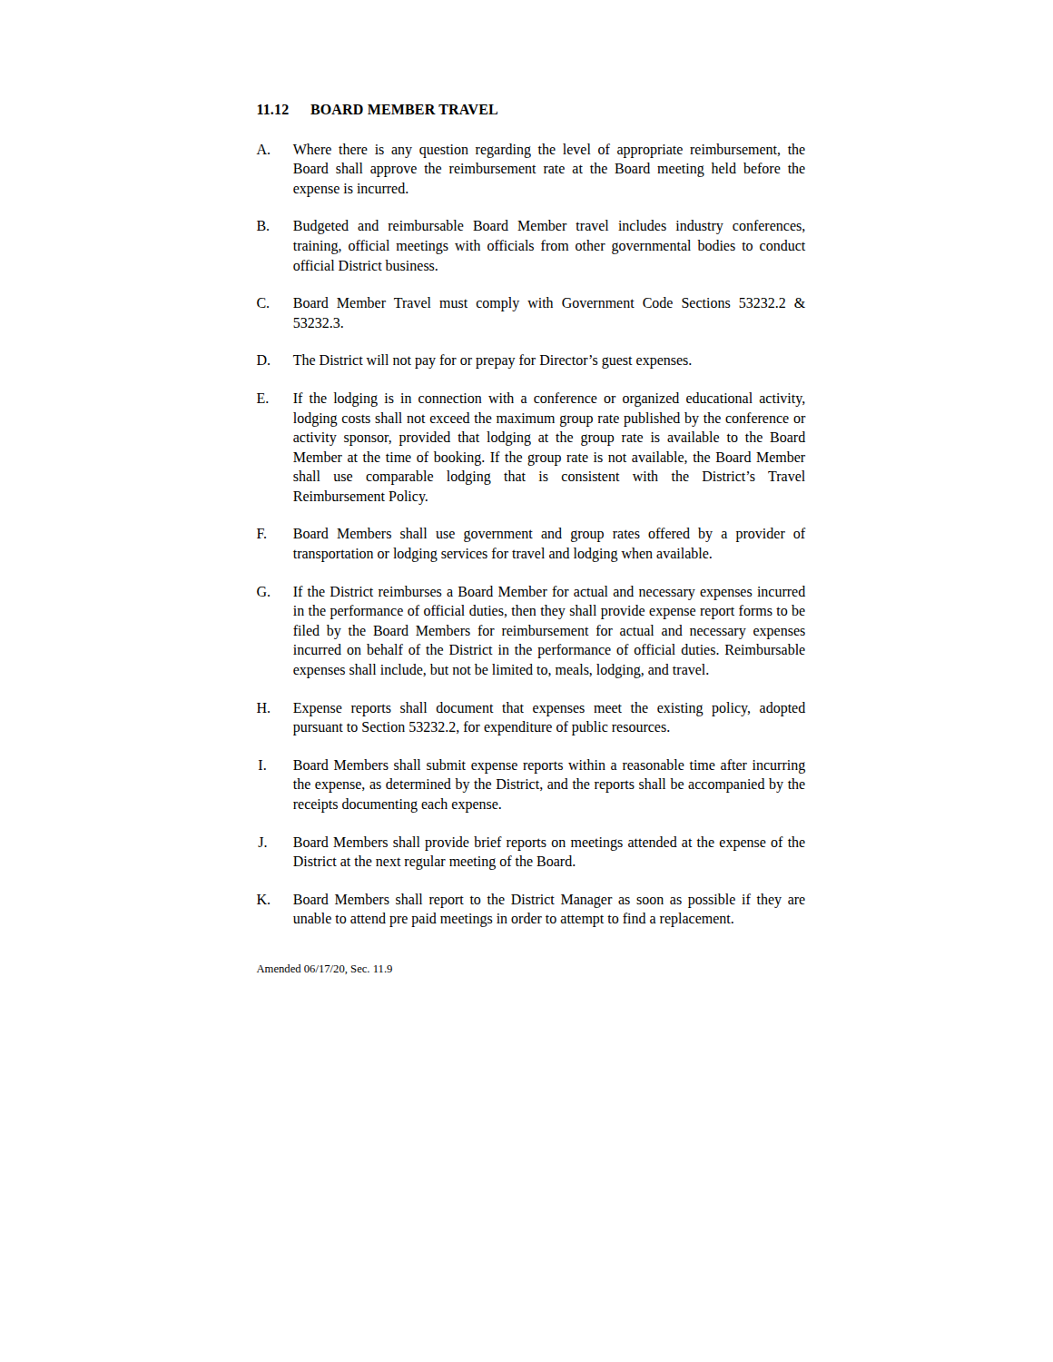11.12 BOARD MEMBER TRAVEL
A. Where there is any question regarding the level of appropriate reimbursement, the Board shall approve the reimbursement rate at the Board meeting held before the expense is incurred.
B. Budgeted and reimbursable Board Member travel includes industry conferences, training, official meetings with officials from other governmental bodies to conduct official District business.
C. Board Member Travel must comply with Government Code Sections 53232.2 & 53232.3.
D. The District will not pay for or prepay for Director’s guest expenses.
E. If the lodging is in connection with a conference or organized educational activity, lodging costs shall not exceed the maximum group rate published by the conference or activity sponsor, provided that lodging at the group rate is available to the Board Member at the time of booking. If the group rate is not available, the Board Member shall use comparable lodging that is consistent with the District’s Travel Reimbursement Policy.
F. Board Members shall use government and group rates offered by a provider of transportation or lodging services for travel and lodging when available.
G. If the District reimburses a Board Member for actual and necessary expenses incurred in the performance of official duties, then they shall provide expense report forms to be filed by the Board Members for reimbursement for actual and necessary expenses incurred on behalf of the District in the performance of official duties. Reimbursable expenses shall include, but not be limited to, meals, lodging, and travel.
H. Expense reports shall document that expenses meet the existing policy, adopted pursuant to Section 53232.2, for expenditure of public resources.
I. Board Members shall submit expense reports within a reasonable time after incurring the expense, as determined by the District, and the reports shall be accompanied by the receipts documenting each expense.
J. Board Members shall provide brief reports on meetings attended at the expense of the District at the next regular meeting of the Board.
K. Board Members shall report to the District Manager as soon as possible if they are unable to attend pre paid meetings in order to attempt to find a replacement.
Amended 06/17/20, Sec. 11.9